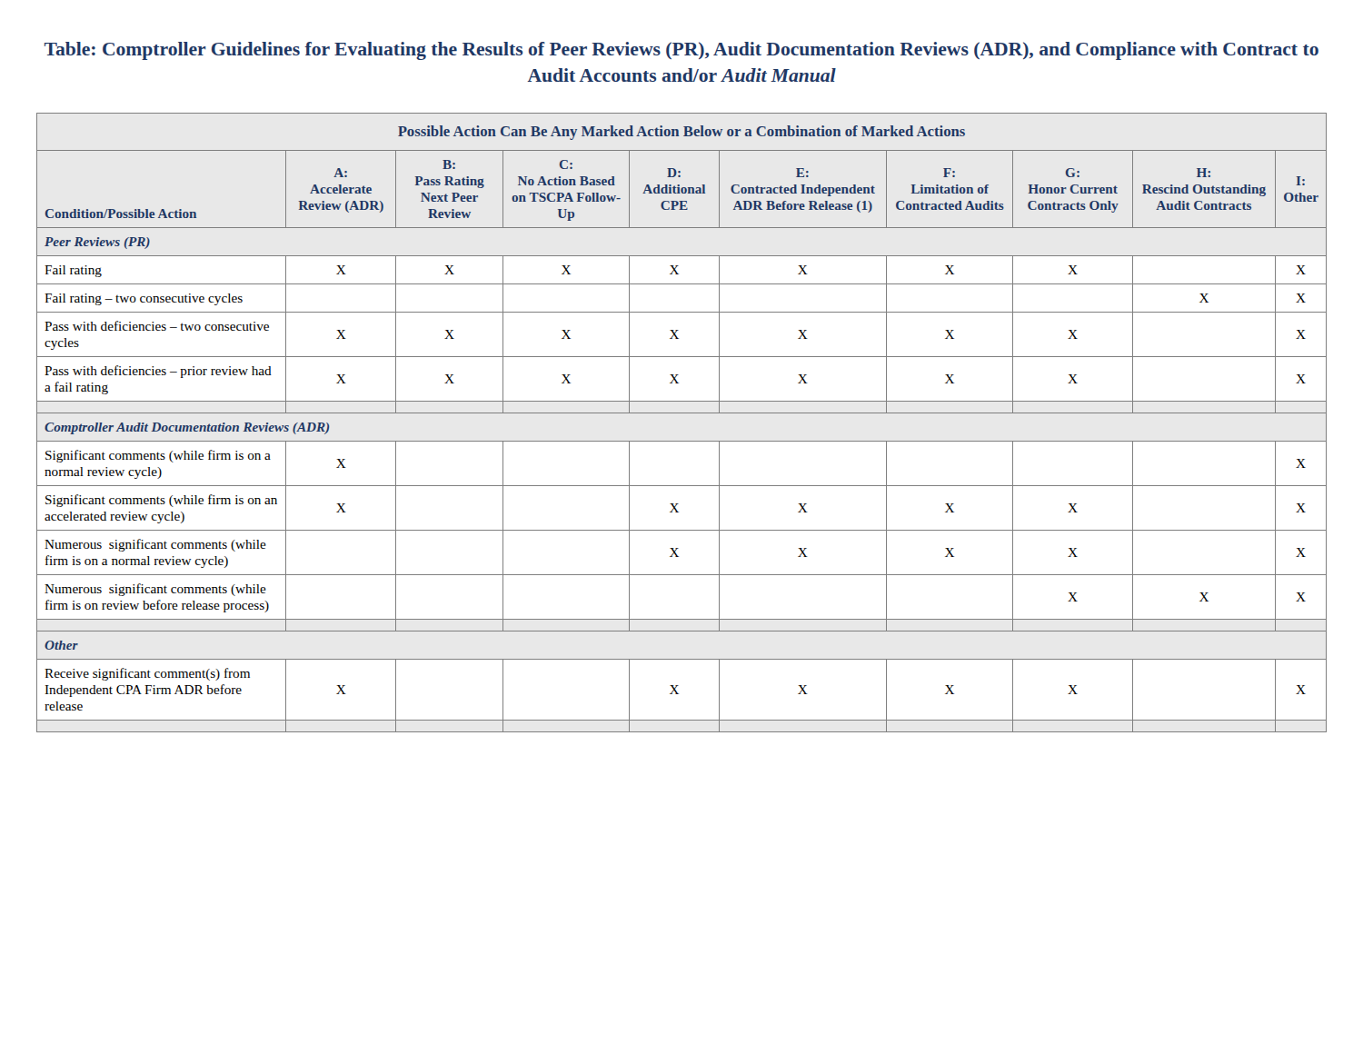Table: Comptroller Guidelines for Evaluating the Results of Peer Reviews (PR), Audit Documentation Reviews (ADR), and Compliance with Contract to Audit Accounts and/or Audit Manual
| Possible Action Can Be Any Marked Action Below or a Combination of Marked Actions |
| --- |
| Condition/Possible Action | A: Accelerate Review (ADR) | B: Pass Rating Next Peer Review | C: No Action Based on TSCPA Follow-Up | D: Additional CPE | E: Contracted Independent ADR Before Release (1) | F: Limitation of Contracted Audits | G: Honor Current Contracts Only | H: Rescind Outstanding Audit Contracts | I: Other |
| Peer Reviews (PR) |
| Fail rating | X | X | X | X | X | X | X | | X |
| Fail rating – two consecutive cycles | | | | | | | | X | X |
| Pass with deficiencies – two consecutive cycles | X | X | X | X | X | X | X | | X |
| Pass with deficiencies – prior review had a fail rating | X | X | X | X | X | X | X | | X |
| Comptroller Audit Documentation Reviews (ADR) |
| Significant comments (while firm is on a normal review cycle) | X | | | | | | | | X |
| Significant comments (while firm is on an accelerated review cycle) | X | | | X | X | X | X | | X |
| Numerous significant comments (while firm is on a normal review cycle) | | | | X | X | X | X | | X |
| Numerous significant comments (while firm is on review before release process) | | | | | | | X | X | X |
| Other |
| Receive significant comment(s) from Independent CPA Firm ADR before release | X | | | X | X | X | X | | X |